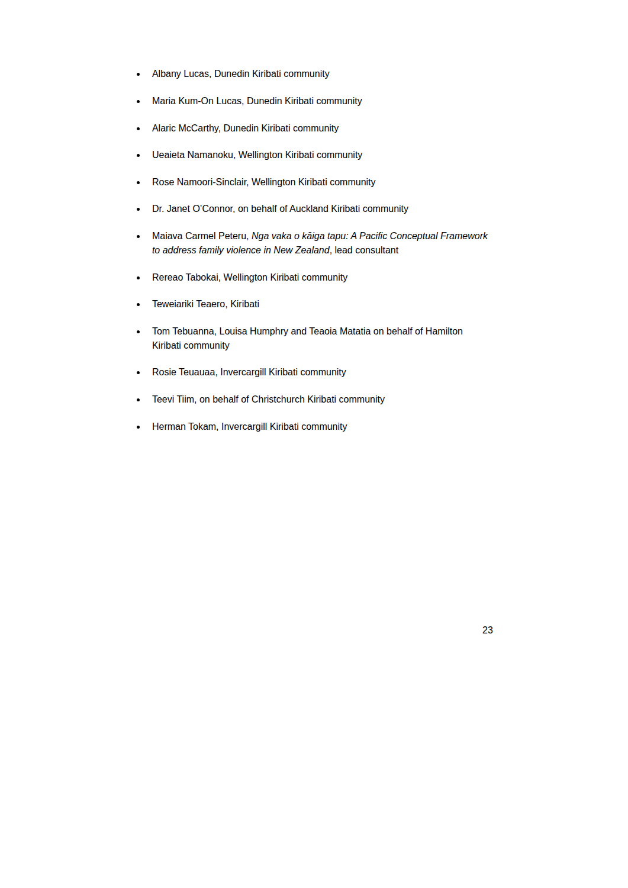Albany Lucas, Dunedin Kiribati community
Maria Kum-On Lucas, Dunedin Kiribati community
Alaric McCarthy, Dunedin Kiribati community
Ueaieta Namanoku, Wellington Kiribati community
Rose Namoori-Sinclair, Wellington Kiribati community
Dr. Janet O’Connor, on behalf of Auckland Kiribati community
Maiava Carmel Peteru, Nga vaka o kāiga tapu: A Pacific Conceptual Framework to address family violence in New Zealand, lead consultant
Rereao Tabokai, Wellington Kiribati community
Teweiariki Teaero, Kiribati
Tom Tebuanna, Louisa Humphry and Teaoia Matatia on behalf of Hamilton Kiribati community
Rosie Teuauaa, Invercargill Kiribati community
Teevi Tiim, on behalf of Christchurch Kiribati community
Herman Tokam, Invercargill Kiribati community
23